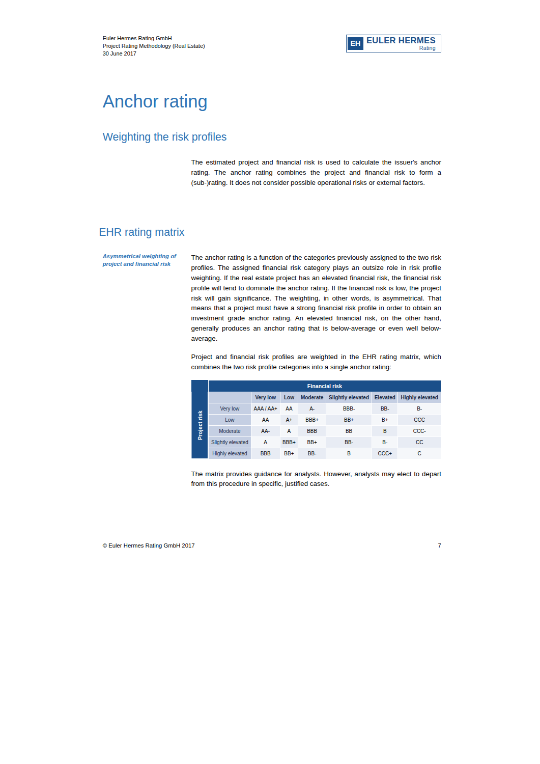Euler Hermes Rating GmbH
Project Rating Methodology (Real Estate)
30 June 2017
EH
EULER HERMES
Rating
Anchor rating
Weighting the risk profiles
The estimated project and financial risk is used to calculate the issuer's anchor rating. The anchor rating combines the project and financial risk to form a (sub-)rating. It does not consider possible operational risks or external factors.
EHR rating matrix
Asymmetrical weighting of project and financial risk
The anchor rating is a function of the categories previously assigned to the two risk profiles. The assigned financial risk category plays an outsize role in risk profile weighting. If the real estate project has an elevated financial risk, the financial risk profile will tend to dominate the anchor rating. If the financial risk is low, the project risk will gain significance. The weighting, in other words, is asymmetrical. That means that a project must have a strong financial risk profile in order to obtain an investment grade anchor rating. An elevated financial risk, on the other hand, generally produces an anchor rating that is below-average or even well below-average.
Project and financial risk profiles are weighted in the EHR rating matrix, which combines the two risk profile categories into a single anchor rating:
| | Financial risk |
| Project risk | | Very low | Low | Moderate | Slightly elevated | Elevated | Highly elevated |
| Very low | AAA / AA+ | AA | A- | BBB- | BB- | B- |
| Low | AA | A+ | BBB+ | BB+ | B+ | CCC |
| Moderate | AA- | A | BBB | BB | B | CCC- |
| Slightly elevated | A | BBB+ | BB+ | BB- | B- | CC |
| Highly elevated | BBB | BB+ | BB- | B | CCC+ | C |
The matrix provides guidance for analysts. However, analysts may elect to depart from this procedure in specific, justified cases.
© Euler Hermes Rating GmbH 2017
7